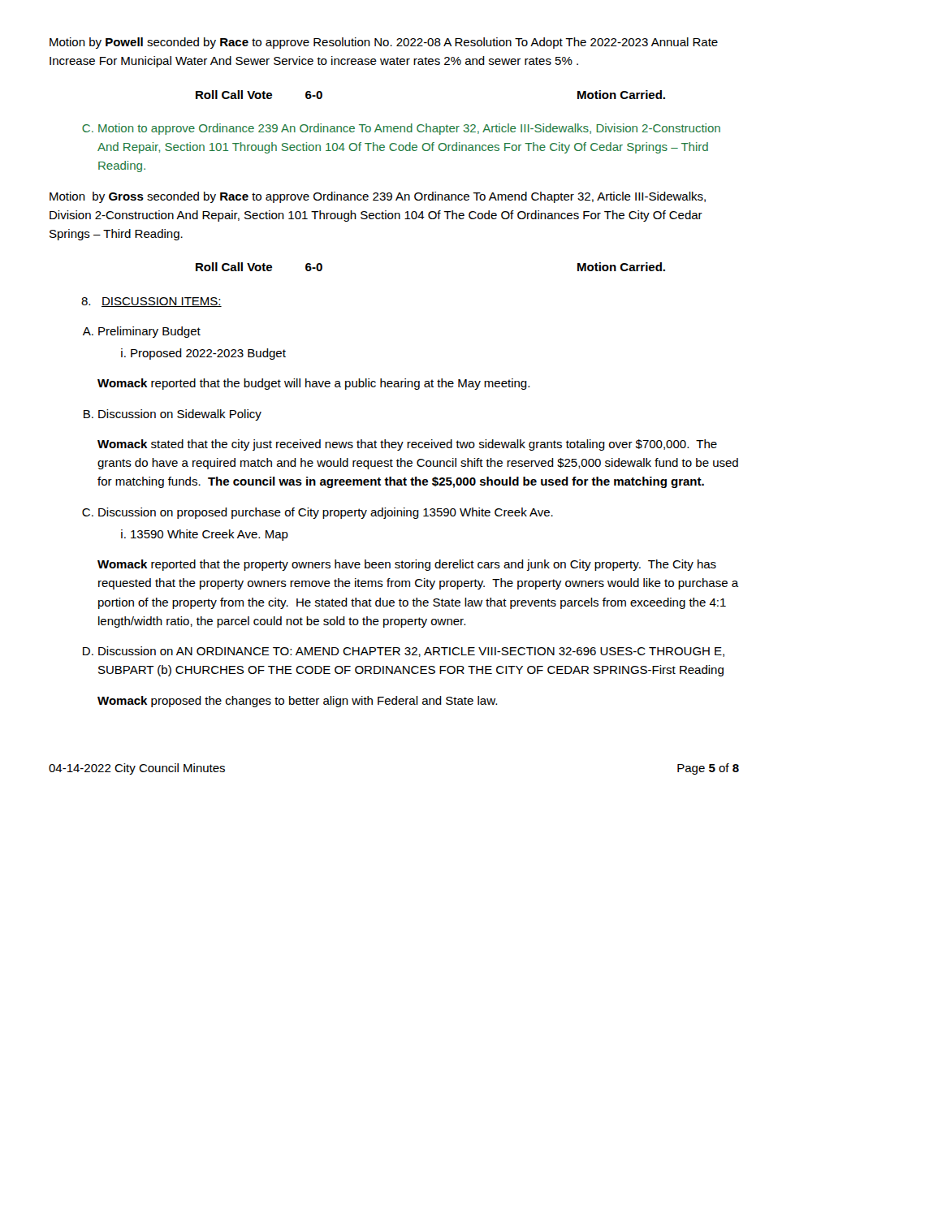Motion by Powell seconded by Race to approve Resolution No. 2022-08 A Resolution To Adopt The 2022-2023 Annual Rate Increase For Municipal Water And Sewer Service to increase water rates 2% and sewer rates 5% .
Roll Call Vote 6-0 Motion Carried.
Motion to approve Ordinance 239 An Ordinance To Amend Chapter 32, Article III-Sidewalks, Division 2-Construction And Repair, Section 101 Through Section 104 Of The Code Of Ordinances For The City Of Cedar Springs – Third Reading.
Motion by Gross seconded by Race to approve Ordinance 239 An Ordinance To Amend Chapter 32, Article III-Sidewalks, Division 2-Construction And Repair, Section 101 Through Section 104 Of The Code Of Ordinances For The City Of Cedar Springs – Third Reading.
Roll Call Vote 6-0 Motion Carried.
8. DISCUSSION ITEMS:
Preliminary Budget
Proposed 2022-2023 Budget
Womack reported that the budget will have a public hearing at the May meeting.
Discussion on Sidewalk Policy
Womack stated that the city just received news that they received two sidewalk grants totaling over $700,000. The grants do have a required match and he would request the Council shift the reserved $25,000 sidewalk fund to be used for matching funds. The council was in agreement that the $25,000 should be used for the matching grant.
Discussion on proposed purchase of City property adjoining 13590 White Creek Ave.
13590 White Creek Ave. Map
Womack reported that the property owners have been storing derelict cars and junk on City property. The City has requested that the property owners remove the items from City property. The property owners would like to purchase a portion of the property from the city. He stated that due to the State law that prevents parcels from exceeding the 4:1 length/width ratio, the parcel could not be sold to the property owner.
Discussion on AN ORDINANCE TO: AMEND CHAPTER 32, ARTICLE VIII-SECTION 32-696 USES-C THROUGH E, SUBPART (b) CHURCHES OF THE CODE OF ORDINANCES FOR THE CITY OF CEDAR SPRINGS-First Reading
Womack proposed the changes to better align with Federal and State law.
04-14-2022 City Council Minutes Page 5 of 8